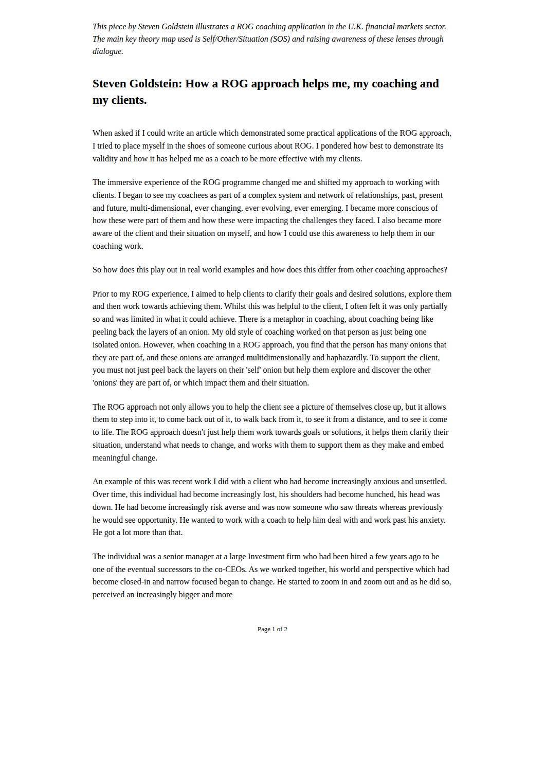This piece by Steven Goldstein illustrates a ROG coaching application in the U.K. financial markets sector. The main key theory map used is Self/Other/Situation (SOS) and raising awareness of these lenses through dialogue.
Steven Goldstein: How a ROG approach helps me, my coaching and my clients.
When asked if I could write an article which demonstrated some practical applications of the ROG approach, I tried to place myself in the shoes of someone curious about ROG. I pondered how best to demonstrate its validity and how it has helped me as a coach to be more effective with my clients.
The immersive experience of the ROG programme changed me and shifted my approach to working with clients. I began to see my coachees as part of a complex system and network of relationships, past, present and future, multi-dimensional, ever changing, ever evolving, ever emerging. I became more conscious of how these were part of them and how these were impacting the challenges they faced. I also became more aware of the client and their situation on myself, and how I could use this awareness to help them in our coaching work.
So how does this play out in real world examples and how does this differ from other coaching approaches?
Prior to my ROG experience, I aimed to help clients to clarify their goals and desired solutions, explore them and then work towards achieving them. Whilst this was helpful to the client, I often felt it was only partially so and was limited in what it could achieve. There is a metaphor in coaching, about coaching being like peeling back the layers of an onion. My old style of coaching worked on that person as just being one isolated onion. However, when coaching in a ROG approach, you find that the person has many onions that they are part of, and these onions are arranged multidimensionally and haphazardly. To support the client, you must not just peel back the layers on their 'self' onion but help them explore and discover the other 'onions' they are part of, or which impact them and their situation.
The ROG approach not only allows you to help the client see a picture of themselves close up, but it allows them to step into it, to come back out of it, to walk back from it, to see it from a distance, and to see it come to life. The ROG approach doesn't just help them work towards goals or solutions, it helps them clarify their situation, understand what needs to change, and works with them to support them as they make and embed meaningful change.
An example of this was recent work I did with a client who had become increasingly anxious and unsettled. Over time, this individual had become increasingly lost, his shoulders had become hunched, his head was down. He had become increasingly risk averse and was now someone who saw threats whereas previously he would see opportunity. He wanted to work with a coach to help him deal with and work past his anxiety. He got a lot more than that.
The individual was a senior manager at a large Investment firm who had been hired a few years ago to be one of the eventual successors to the co-CEOs. As we worked together, his world and perspective which had become closed-in and narrow focused began to change. He started to zoom in and zoom out and as he did so, perceived an increasingly bigger and more
Page 1 of 2